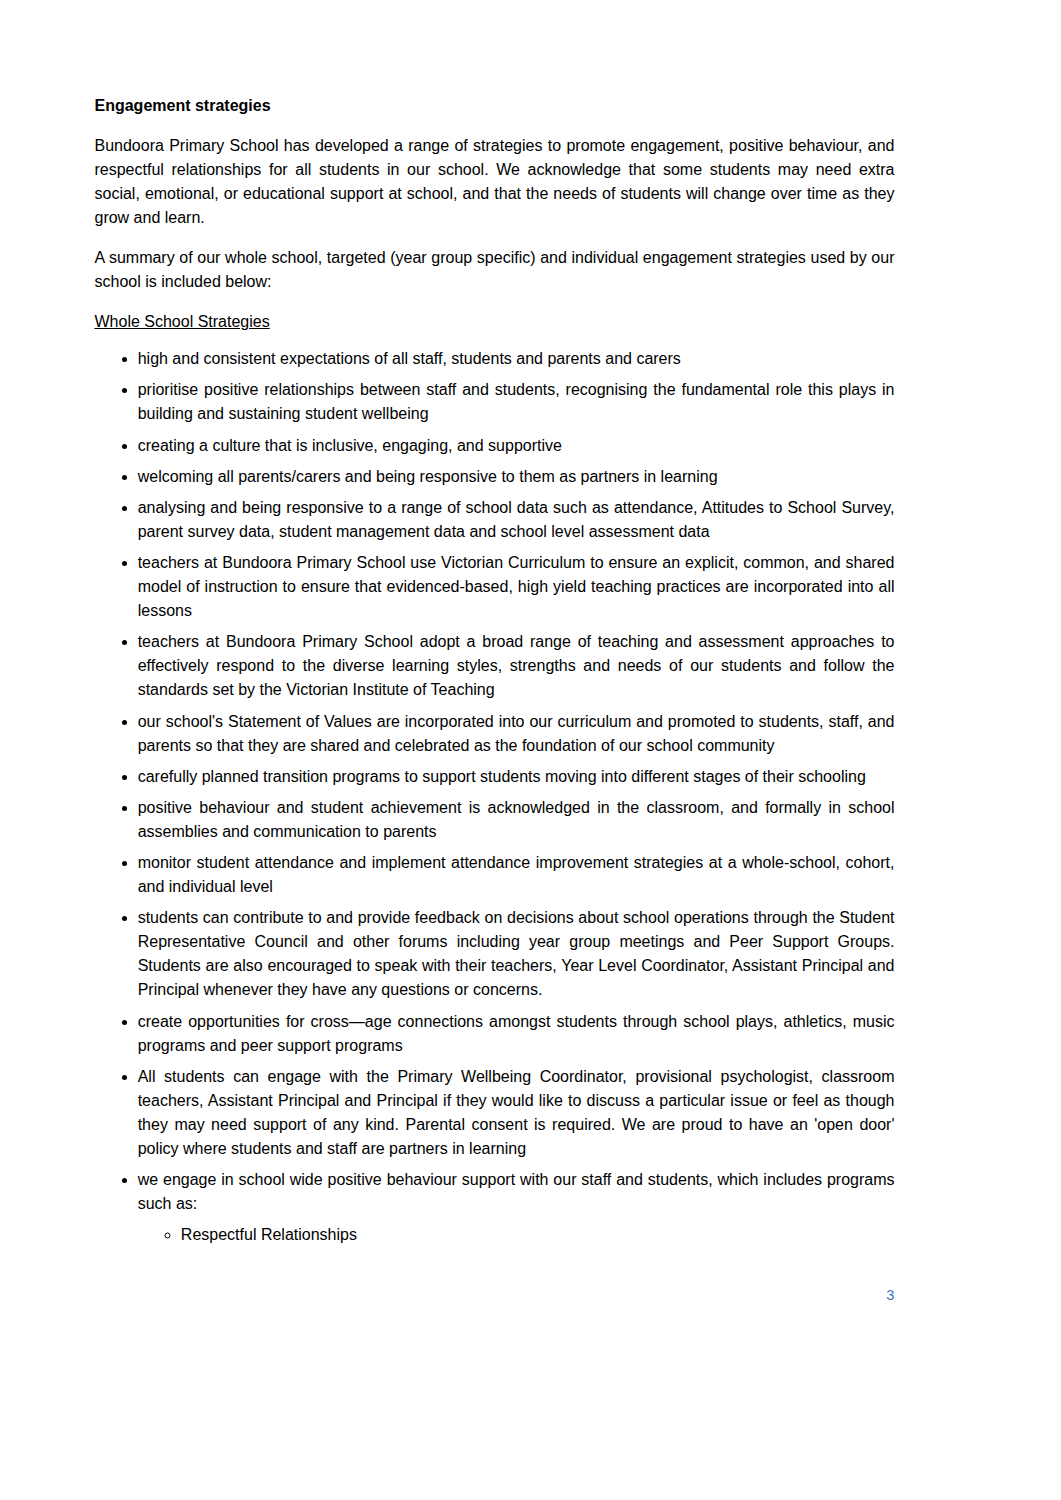Engagement strategies
Bundoora Primary School has developed a range of strategies to promote engagement, positive behaviour, and respectful relationships for all students in our school. We acknowledge that some students may need extra social, emotional, or educational support at school, and that the needs of students will change over time as they grow and learn.
A summary of our whole school, targeted (year group specific) and individual engagement strategies used by our school is included below:
Whole School Strategies
high and consistent expectations of all staff, students and parents and carers
prioritise positive relationships between staff and students, recognising the fundamental role this plays in building and sustaining student wellbeing
creating a culture that is inclusive, engaging, and supportive
welcoming all parents/carers and being responsive to them as partners in learning
analysing and being responsive to a range of school data such as attendance, Attitudes to School Survey, parent survey data, student management data and school level assessment data
teachers at Bundoora Primary School use Victorian Curriculum to ensure an explicit, common, and shared model of instruction to ensure that evidenced-based, high yield teaching practices are incorporated into all lessons
teachers at Bundoora Primary School adopt a broad range of teaching and assessment approaches to effectively respond to the diverse learning styles, strengths and needs of our students and follow the standards set by the Victorian Institute of Teaching
our school's Statement of Values are incorporated into our curriculum and promoted to students, staff, and parents so that they are shared and celebrated as the foundation of our school community
carefully planned transition programs to support students moving into different stages of their schooling
positive behaviour and student achievement is acknowledged in the classroom, and formally in school assemblies and communication to parents
monitor student attendance and implement attendance improvement strategies at a whole-school, cohort, and individual level
students can contribute to and provide feedback on decisions about school operations through the Student Representative Council and other forums including year group meetings and Peer Support Groups. Students are also encouraged to speak with their teachers, Year Level Coordinator, Assistant Principal and Principal whenever they have any questions or concerns.
create opportunities for cross—age connections amongst students through school plays, athletics, music programs and peer support programs
All students can engage with the Primary Wellbeing Coordinator, provisional psychologist, classroom teachers, Assistant Principal and Principal if they would like to discuss a particular issue or feel as though they may need support of any kind. Parental consent is required. We are proud to have an 'open door' policy where students and staff are partners in learning
we engage in school wide positive behaviour support with our staff and students, which includes programs such as:
Respectful Relationships
3